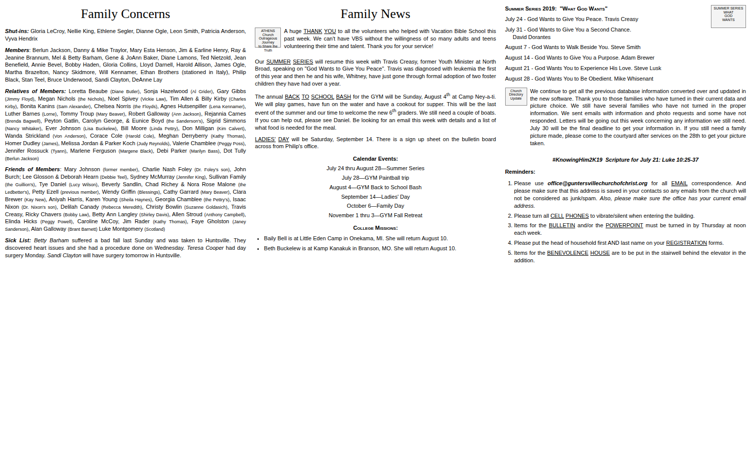Family Concerns
Shut-ins: Gloria LeCroy, Nellie King, Ethlene Segler, Dianne Ogle, Leon Smith, Patricia Anderson, Vyva Hendrix
Members: Berlun Jackson, Danny & Mike Traylor, Mary Esta Henson, Jim & Earline Henry, Ray & Jeanine Brannum, Mel & Betty Barham, Gene & JoAnn Baker, Diane Lamons, Ted Nietzold, Jean Benefield, Annie Bevel, Bobby Haden, Gloria Collins, Lloyd Darnell, Harold Allison, James Ogle, Martha Brazelton, Nancy Skidmore, Will Kennamer, Ethan Brothers (stationed in Italy), Philip Black, Stan Teel, Bruce Underwood, Sandi Clayton, DeAnne Lay
Relatives of Members: Loretta Beaube (Diane Butler), Sonja Hazelwood (Al Grider), Gary Gibbs (Jimmy Floyd), Megan Nichols (the Nichols), Noel Spivey (Vickie Law), Tim Allen & Billy Kirby (Charles Kirby), Bonita Kanins (Sam Alexander), Chelsea Norris (the Floyds), Agnes Hutsenpiller (Lena Kennamer), Luther Barnes (Lorne), Tommy Troup (Mary Beaver), Robert Galloway (Ann Jackson), Rejannia Carnes (Brenda Bagwell), Peyton Gatlin, Carolyn George, & Eunice Boyd (the Sanderson's), Sigrid Simmons (Nancy Whitaker), Ever Johnson (Lisa Buckelew), Bill Moore (Linda Pettry), Don Milligan (Kim Calvert), Wanda Strickland (Von Anderson), Corace Cole (Harold Cole), Meghan Derryberry (Kathy Thomas), Homer Dudley (James), Melissa Jordan & Parker Koch (Judy Reynolds), Valerie Chamblee (Peggy Poss), Jennifer Rossuck (Tyann), Marlene Ferguson (Margene Black), Debi Parker (Marilyn Bass), Dot Tully (Berlun Jackson)
Friends of Members: Mary Johnson (former member), Charlie Nash Foley (Dr. Foley's son), John Burch; Lee Glosson & Deborah Hearn (Debbie Teel), Sydney McMurray (Jennifer King), Sullivan Family (the Guillion's), Tye Daniel (Lucy Wilson), Beverly Sandlin, Chad Richey & Nora Rose Malone (the Ledbetter's), Petty Ezell (previous member), Wendy Griffin (Blessings), Cathy Garrard (Mary Beaver), Clara Brewer (Kay New), Aniyah Harris, Karen Young (Sheila Haynes), Georgia Chamblee (the Pettry's), Isaac Nixon (Dr. Nixon's son), Delilah Canady (Rebecca Meredith), Christy Bowlin (Suzanne Goldasich), Travis Creasy, Ricky Chavers (Bobby Law), Betty Ann Langley (Shirley Davis), Allen Stroud (Anthony Campbell), Elinda Hicks (Peggy Powell), Caroline McCoy, Jim Rader (Kathy Thomas), Faye Gholston (Janey Sanderson), Alan Galloway (Brant Barnett) Luke Montgomery (Scotland)
Sick List: Betty Barham suffered a bad fall last Sunday and was taken to Huntsville. They discovered heart issues and she had a procedure done on Wednesday. Teresa Cooper had day surgery Monday. Sandi Clayton will have surgery tomorrow in Huntsville.
Family News
ATHENS
Church Outrageous Journey
to Share the Truth
A huge THANK YOU to all the volunteers who helped with Vacation Bible School this past week. We can't have VBS without the willingness of so many adults and teens volunteering their time and talent. Thank you for your service!
Our SUMMER SERIES will resume this week with Travis Creasy, former Youth Minister at North Broad, speaking on "God Wants to Give You Peace". Travis was diagnosed with leukemia the first of this year and then he and his wife, Whitney, have just gone through formal adoption of two foster children they have had over a year.
The annual BACK TO SCHOOL BASH for the GYM will be Sunday, August 4th at Camp Ney-a-ti. We will play games, have fun on the water and have a cookout for supper. This will be the last event of the summer and our time to welcome the new 6th graders. We still need a couple of boats. If you can help out, please see Daniel. Be looking for an email this week with details and a list of what food is needed for the meal.
LADIES' DAY will be Saturday, September 14. There is a sign up sheet on the bulletin board across from Philip's office.
Calendar Events:
July 24 thru August 28—Summer Series
July 28—GYM Paintball trip
August 4—GYM Back to School Bash
September 14—Ladies' Day
October 6—Family Day
November 1 thru 3—GYM Fall Retreat
College Missions:
Baily Bell is at Little Eden Camp in Onekama, MI. She will return August 10.
Beth Buckelew is at Kamp Kanakuk in Branson, MO. She will return August 10.
SUMMER SERIES
WHAT
GOD
WANTS
Summer Series 2019: "What God Wants"
July 24 - God Wants to Give You Peace. Travis Creasy
July 31 - God Wants to Give You a Second Chance.
David Dorantes
August 7 - God Wants to Walk Beside You. Steve Smith
August 14 - God Wants to Give You a Purpose. Adam Brewer
August 21 - God Wants You to Experience His Love. Steve Lusk
August 28 - God Wants You to Be Obedient. Mike Whisenant
Church
Directory
Update
We continue to get all the previous database information converted over and updated in the new software. Thank you to those families who have turned in their current data and picture choice. We still have several families who have not turned in the proper information. We sent emails with information and photo requests and some have not responded. Letters will be going out this week concerning any information we still need. July 30 will be the final deadline to get your information in. If you still need a family picture made, please come to the courtyard after services on the 28th to get your picture taken.
#KnowingHim2K19 Scripture for July 21: Luke 10:25-37
Reminders:
Please use office@guntersvillechurchofchrist.org for all EMAIL correspondence. And please make sure that this address is saved in your contacts so any emails from the church will not be considered as junk/spam. Also, please make sure the office has your current email address.
Please turn all CELL PHONES to vibrate/silent when entering the building.
Items for the BULLETIN and/or the POWERPOINT must be turned in by Thursday at noon each week.
Please put the head of household first AND last name on your REGISTRATION forms.
Items for the BENEVOLENCE HOUSE are to be put in the stairwell behind the elevator in the addition.